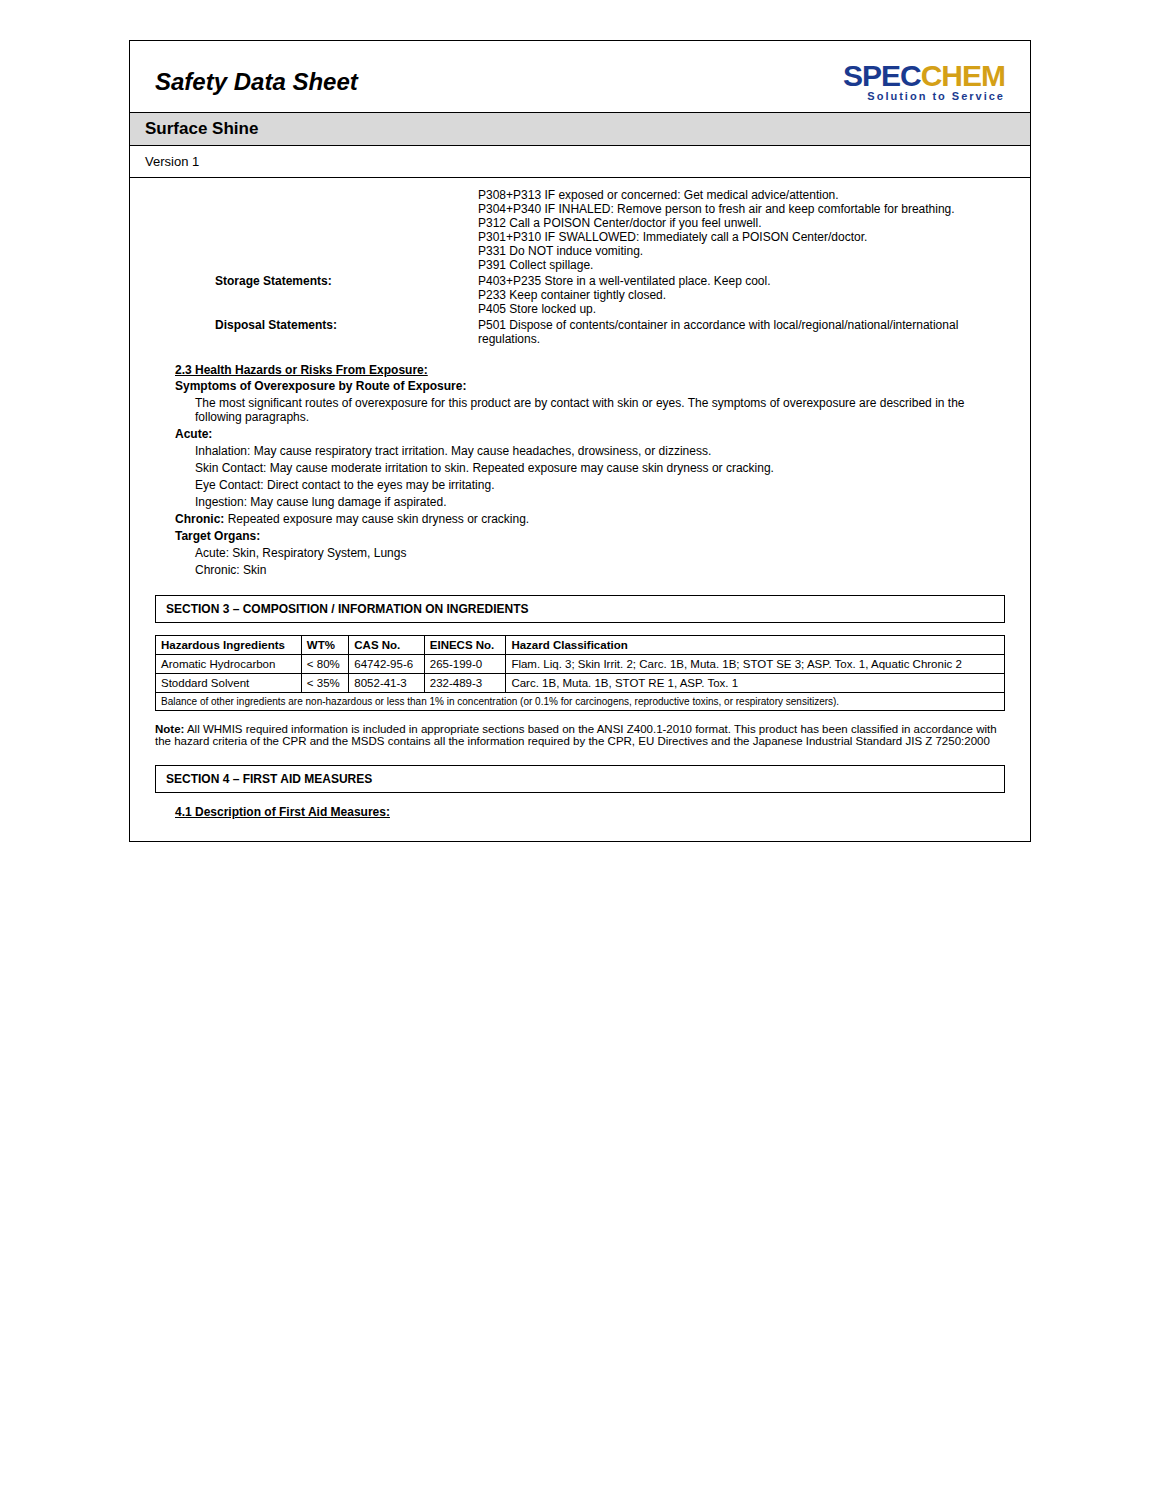Safety Data Sheet
SPEC CHEM
Solution to Service
Surface Shine
Version 1
| | P308+P313 IF exposed or concerned: Get medical advice/attention. P304+P340 IF INHALED: Remove person to fresh air and keep comfortable for breathing. P312 Call a POISON Center/doctor if you feel unwell. P301+P310 IF SWALLOWED: Immediately call a POISON Center/doctor. P331 Do NOT induce vomiting. P391 Collect spillage. |
| Storage Statements: | P403+P235 Store in a well-ventilated place. Keep cool. P233 Keep container tightly closed. P405 Store locked up. |
| Disposal Statements: | P501 Dispose of contents/container in accordance with local/regional/national/international regulations. |
2.3 Health Hazards or Risks From Exposure:
Symptoms of Overexposure by Route of Exposure:
The most significant routes of overexposure for this product are by contact with skin or eyes. The symptoms of overexposure are described in the following paragraphs.
Acute:
Inhalation: May cause respiratory tract irritation. May cause headaches, drowsiness, or dizziness.
Skin Contact: May cause moderate irritation to skin. Repeated exposure may cause skin dryness or cracking.
Eye Contact: Direct contact to the eyes may be irritating.
Ingestion: May cause lung damage if aspirated.
Chronic: Repeated exposure may cause skin dryness or cracking.
Target Organs:
Acute: Skin, Respiratory System, Lungs
Chronic: Skin
SECTION 3 – COMPOSITION / INFORMATION ON INGREDIENTS
| Hazardous Ingredients | WT% | CAS No. | EINECS No. | Hazard Classification |
| --- | --- | --- | --- | --- |
| Aromatic Hydrocarbon | < 80% | 64742-95-6 | 265-199-0 | Flam. Liq. 3; Skin Irrit. 2; Carc. 1B, Muta. 1B; STOT SE 3; ASP. Tox. 1, Aquatic Chronic 2 |
| Stoddard Solvent | < 35% | 8052-41-3 | 232-489-3 | Carc. 1B, Muta. 1B, STOT RE 1, ASP. Tox. 1 |
Balance of other ingredients are non-hazardous or less than 1% in concentration (or 0.1% for carcinogens, reproductive toxins, or respiratory sensitizers).
Note: All WHMIS required information is included in appropriate sections based on the ANSI Z400.1-2010 format. This product has been classified in accordance with the hazard criteria of the CPR and the MSDS contains all the information required by the CPR, EU Directives and the Japanese Industrial Standard JIS Z 7250:2000
SECTION 4 – FIRST AID MEASURES
4.1 Description of First Aid Measures: